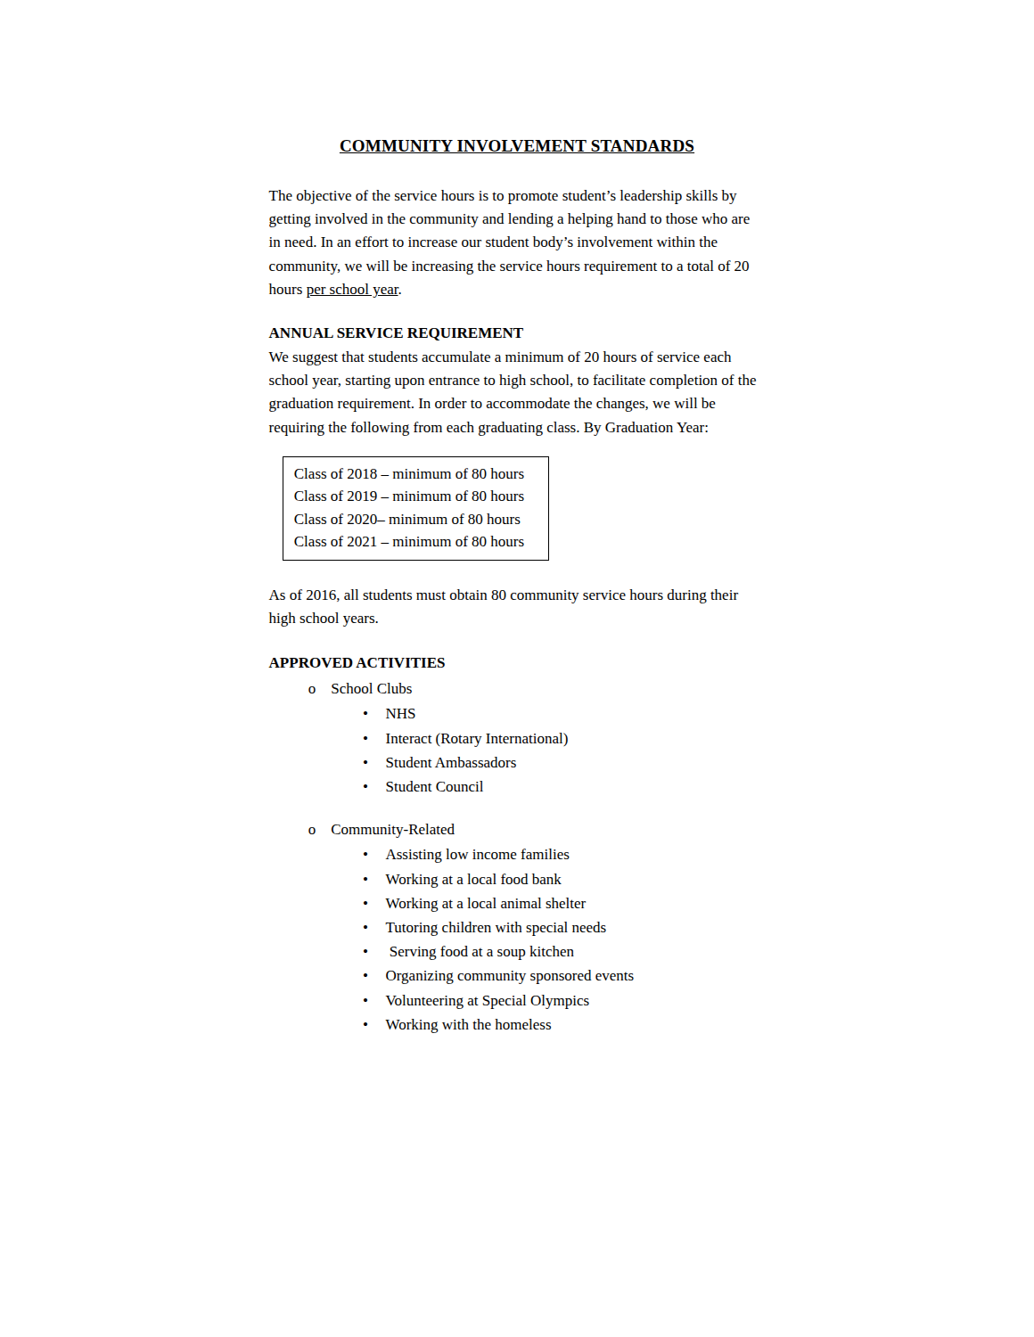COMMUNITY INVOLVEMENT STANDARDS
The objective of the service hours is to promote student’s leadership skills by getting involved in the community and lending a helping hand to those who are in need. In an effort to increase our student body’s involvement within the community, we will be increasing the service hours requirement to a total of 20 hours per school year.
Annual Service Requirement
We suggest that students accumulate a minimum of 20 hours of service each school year, starting upon entrance to high school, to facilitate completion of the graduation requirement. In order to accommodate the changes, we will be requiring the following from each graduating class. By Graduation Year:
Class of 2018 – minimum of 80 hours
Class of 2019 – minimum of 80 hours
Class of 2020– minimum of 80 hours
Class of 2021 – minimum of 80 hours
As of 2016, all students must obtain 80 community service hours during their high school years.
Approved Activities
o School Clubs
•NHS
•Interact (Rotary International)
•Student Ambassadors
•Student Council
o Community-Related
•Assisting low income families
•Working at a local food bank
•Working at a local animal shelter
•Tutoring children with special needs
• Serving food at a soup kitchen
•Organizing community sponsored events
•Volunteering at Special Olympics
•Working with the homeless